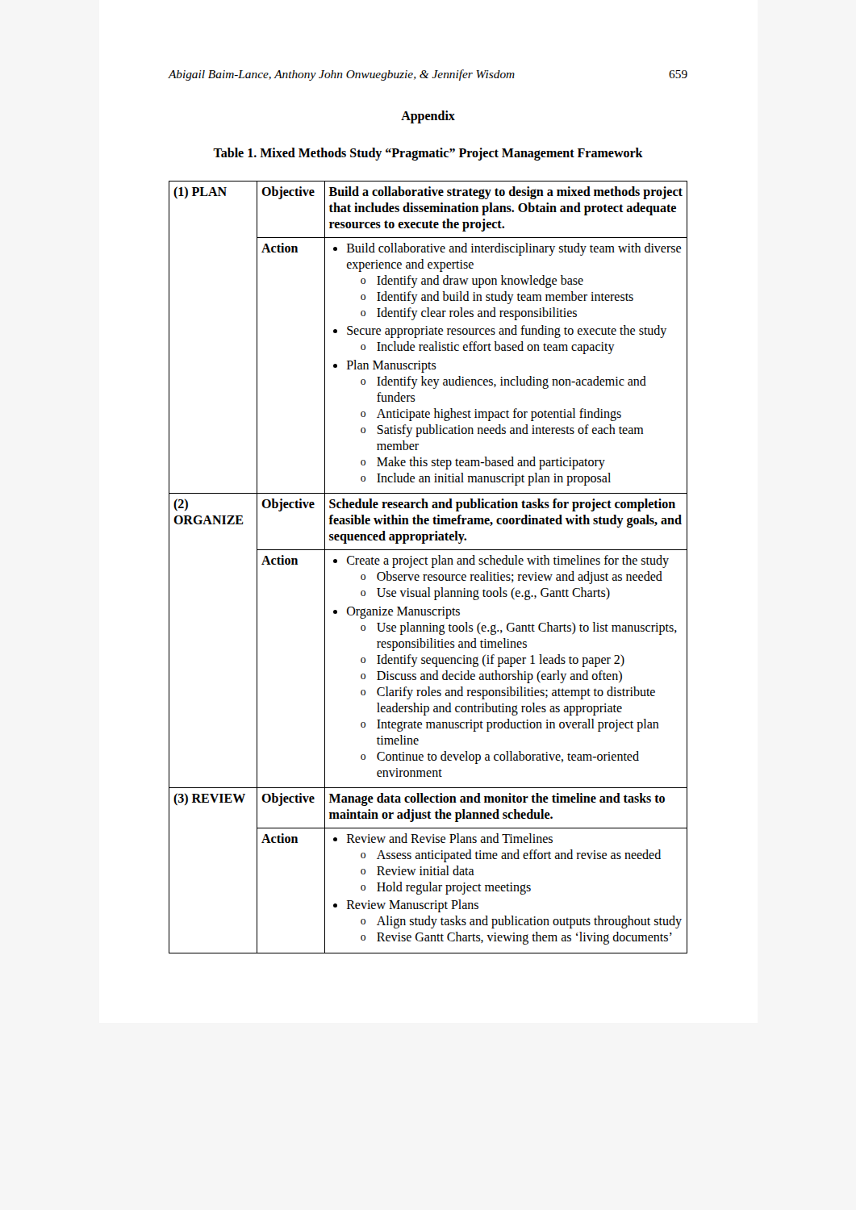Abigail Baim-Lance, Anthony John Onwuegbuzie, & Jennifer Wisdom 659
Appendix
Table 1. Mixed Methods Study “Pragmatic” Project Management Framework
| (1) PLAN | Objective | Build a collaborative strategy to design a mixed methods project that includes dissemination plans. Obtain and protect adequate resources to execute the project. |
| Action | Build collaborative and interdisciplinary study team with diverse experience and expertise Identify and draw upon knowledge base Identify and build in study team member interests Identify clear roles and responsibilities Secure appropriate resources and funding to execute the study Include realistic effort based on team capacity Plan Manuscripts Identify key audiences, including non-academic and funders Anticipate highest impact for potential findings Satisfy publication needs and interests of each team member Make this step team-based and participatory Include an initial manuscript plan in proposal |
| (2) ORGANIZE | Objective | Schedule research and publication tasks for project completion feasible within the timeframe, coordinated with study goals, and sequenced appropriately. |
| Action | Create a project plan and schedule with timelines for the study Observe resource realities; review and adjust as needed Use visual planning tools (e.g., Gantt Charts) Organize Manuscripts Use planning tools (e.g., Gantt Charts) to list manuscripts, responsibilities and timelines Identify sequencing (if paper 1 leads to paper 2) Discuss and decide authorship (early and often) Clarify roles and responsibilities; attempt to distribute leadership and contributing roles as appropriate Integrate manuscript production in overall project plan timeline Continue to develop a collaborative, team-oriented environment |
| (3) REVIEW | Objective | Manage data collection and monitor the timeline and tasks to maintain or adjust the planned schedule. |
| Action | Review and Revise Plans and Timelines Assess anticipated time and effort and revise as needed Review initial data Hold regular project meetings Review Manuscript Plans Align study tasks and publication outputs throughout study Revise Gantt Charts, viewing them as ‘living documents’ |